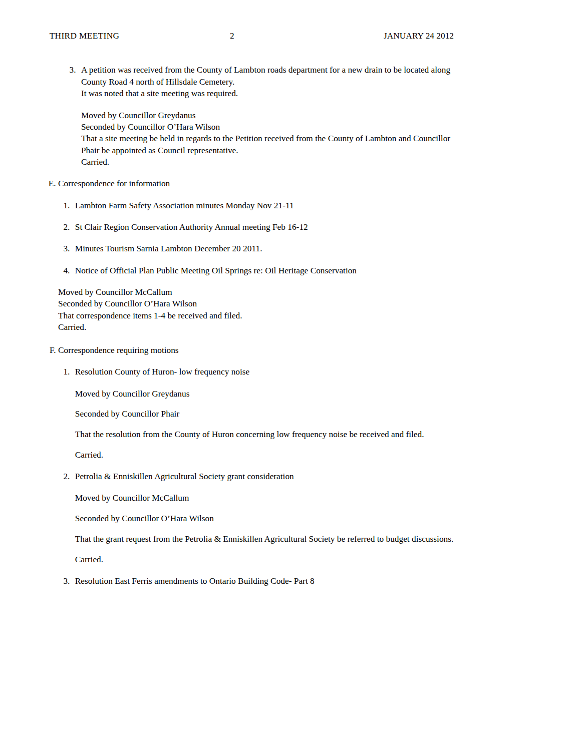THIRD MEETING 2 JANUARY 24 2012
A petition was received from the County of Lambton roads department for a new drain to be located along County Road 4 north of Hillsdale Cemetery.
It was noted that a site meeting was required.
Moved by Councillor Greydanus
Seconded by Councillor O’Hara Wilson
That a site meeting be held in regards to the Petition received from the County of Lambton and Councillor Phair be appointed as Council representative.
Carried.
Correspondence for information
Lambton Farm Safety Association minutes Monday Nov 21-11
St Clair Region Conservation Authority Annual meeting Feb 16-12
Minutes Tourism Sarnia Lambton December 20 2011.
Notice of Official Plan Public Meeting Oil Springs re: Oil Heritage Conservation
Moved by Councillor McCallum
Seconded by Councillor O’Hara Wilson
That correspondence items 1-4 be received and filed.
Carried.
Correspondence requiring motions
Resolution County of Huron- low frequency noise
Moved by Councillor Greydanus
Seconded by Councillor Phair
That the resolution from the County of Huron concerning low frequency noise be received and filed.
Carried.
Petrolia & Enniskillen Agricultural Society grant consideration
Moved by Councillor McCallum
Seconded by Councillor O’Hara Wilson
That the grant request from the Petrolia & Enniskillen Agricultural Society be referred to budget discussions.
Carried.
Resolution East Ferris amendments to Ontario Building Code- Part 8